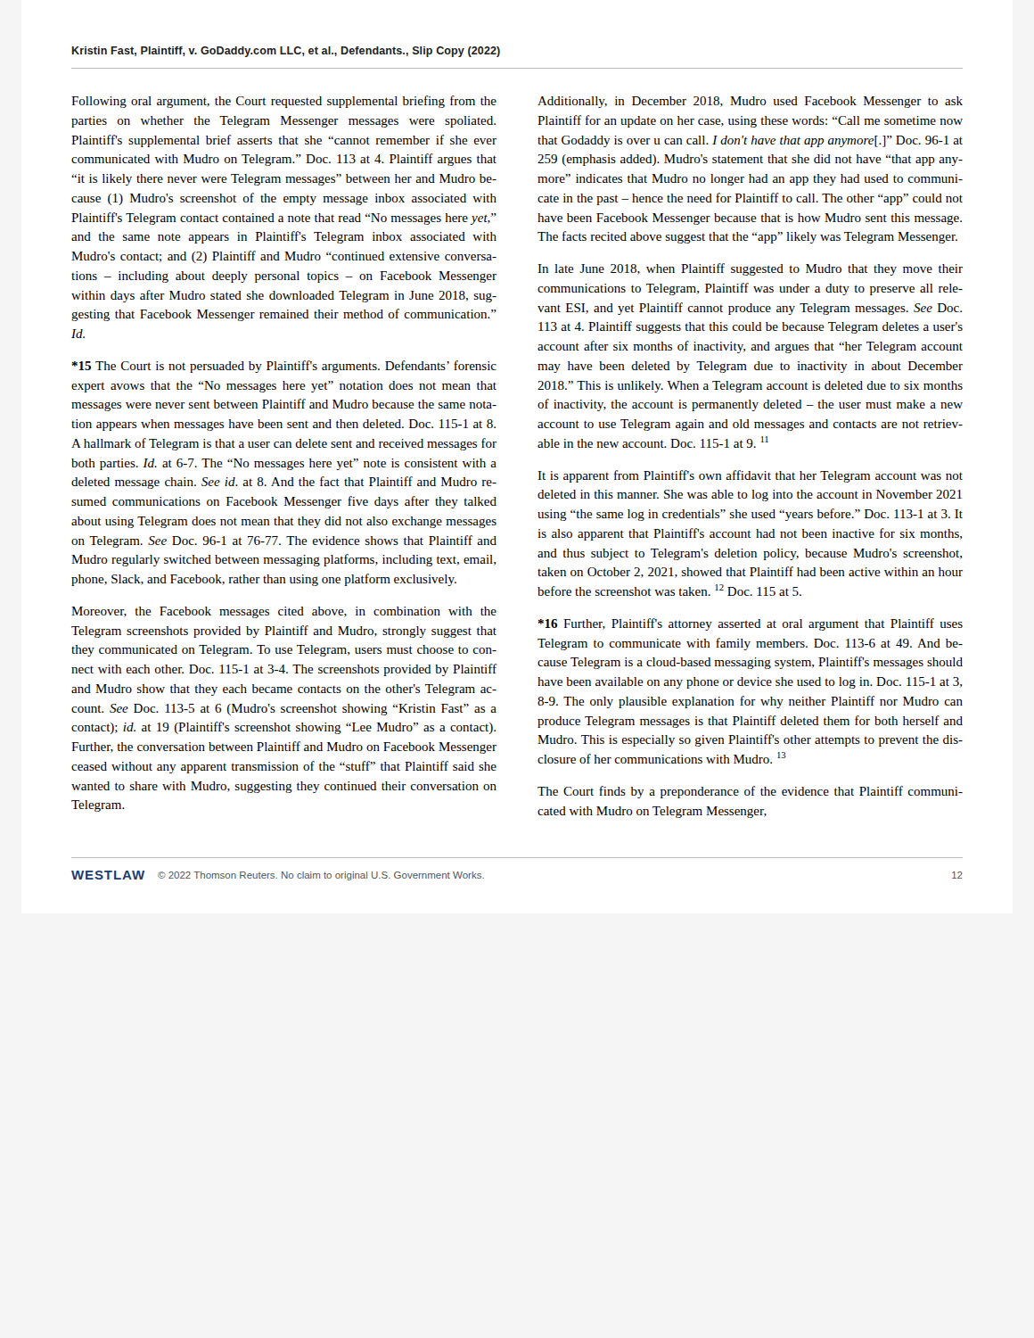Kristin Fast, Plaintiff, v. GoDaddy.com LLC, et al., Defendants., Slip Copy (2022)
Following oral argument, the Court requested supplemental briefing from the parties on whether the Telegram Messenger messages were spoliated. Plaintiff's supplemental brief asserts that she “cannot remember if she ever communicated with Mudro on Telegram.” Doc. 113 at 4. Plaintiff argues that “it is likely there never were Telegram messages” between her and Mudro because (1) Mudro's screenshot of the empty message inbox associated with Plaintiff's Telegram contact contained a note that read “No messages here yet,” and the same note appears in Plaintiff's Telegram inbox associated with Mudro's contact; and (2) Plaintiff and Mudro “continued extensive conversations – including about deeply personal topics – on Facebook Messenger within days after Mudro stated she downloaded Telegram in June 2018, suggesting that Facebook Messenger remained their method of communication.” Id.
*15 The Court is not persuaded by Plaintiff's arguments. Defendants’ forensic expert avows that the “No messages here yet” notation does not mean that messages were never sent between Plaintiff and Mudro because the same notation appears when messages have been sent and then deleted. Doc. 115-1 at 8. A hallmark of Telegram is that a user can delete sent and received messages for both parties. Id. at 6-7. The “No messages here yet” note is consistent with a deleted message chain. See id. at 8. And the fact that Plaintiff and Mudro resumed communications on Facebook Messenger five days after they talked about using Telegram does not mean that they did not also exchange messages on Telegram. See Doc. 96-1 at 76-77. The evidence shows that Plaintiff and Mudro regularly switched between messaging platforms, including text, email, phone, Slack, and Facebook, rather than using one platform exclusively.
Moreover, the Facebook messages cited above, in combination with the Telegram screenshots provided by Plaintiff and Mudro, strongly suggest that they communicated on Telegram. To use Telegram, users must choose to connect with each other. Doc. 115-1 at 3-4. The screenshots provided by Plaintiff and Mudro show that they each became contacts on the other's Telegram account. See Doc. 113-5 at 6 (Mudro's screenshot showing “Kristin Fast” as a contact); id. at 19 (Plaintiff's screenshot showing “Lee Mudro” as a contact). Further, the conversation between Plaintiff and Mudro on Facebook Messenger ceased without any apparent transmission of the “stuff” that Plaintiff said she wanted to share with Mudro, suggesting they continued their conversation on Telegram.
Additionally, in December 2018, Mudro used Facebook Messenger to ask Plaintiff for an update on her case, using these words: “Call me sometime now that Godaddy is over u can call. I don't have that app anymore[.]” Doc. 96-1 at 259 (emphasis added). Mudro's statement that she did not have “that app anymore” indicates that Mudro no longer had an app they had used to communicate in the past – hence the need for Plaintiff to call. The other “app” could not have been Facebook Messenger because that is how Mudro sent this message. The facts recited above suggest that the “app” likely was Telegram Messenger.
In late June 2018, when Plaintiff suggested to Mudro that they move their communications to Telegram, Plaintiff was under a duty to preserve all relevant ESI, and yet Plaintiff cannot produce any Telegram messages. See Doc. 113 at 4. Plaintiff suggests that this could be because Telegram deletes a user's account after six months of inactivity, and argues that “her Telegram account may have been deleted by Telegram due to inactivity in about December 2018.” This is unlikely. When a Telegram account is deleted due to six months of inactivity, the account is permanently deleted – the user must make a new account to use Telegram again and old messages and contacts are not retrievable in the new account. Doc. 115-1 at 9. 11
It is apparent from Plaintiff's own affidavit that her Telegram account was not deleted in this manner. She was able to log into the account in November 2021 using “the same log in credentials” she used “years before.” Doc. 113-1 at 3. It is also apparent that Plaintiff's account had not been inactive for six months, and thus subject to Telegram's deletion policy, because Mudro's screenshot, taken on October 2, 2021, showed that Plaintiff had been active within an hour before the screenshot was taken. 12 Doc. 115 at 5.
*16 Further, Plaintiff's attorney asserted at oral argument that Plaintiff uses Telegram to communicate with family members. Doc. 113-6 at 49. And because Telegram is a cloud-based messaging system, Plaintiff's messages should have been available on any phone or device she used to log in. Doc. 115-1 at 3, 8-9. The only plausible explanation for why neither Plaintiff nor Mudro can produce Telegram messages is that Plaintiff deleted them for both herself and Mudro. This is especially so given Plaintiff's other attempts to prevent the disclosure of her communications with Mudro. 13
The Court finds by a preponderance of the evidence that Plaintiff communicated with Mudro on Telegram Messenger,
WESTLAW © 2022 Thomson Reuters. No claim to original U.S. Government Works. 12